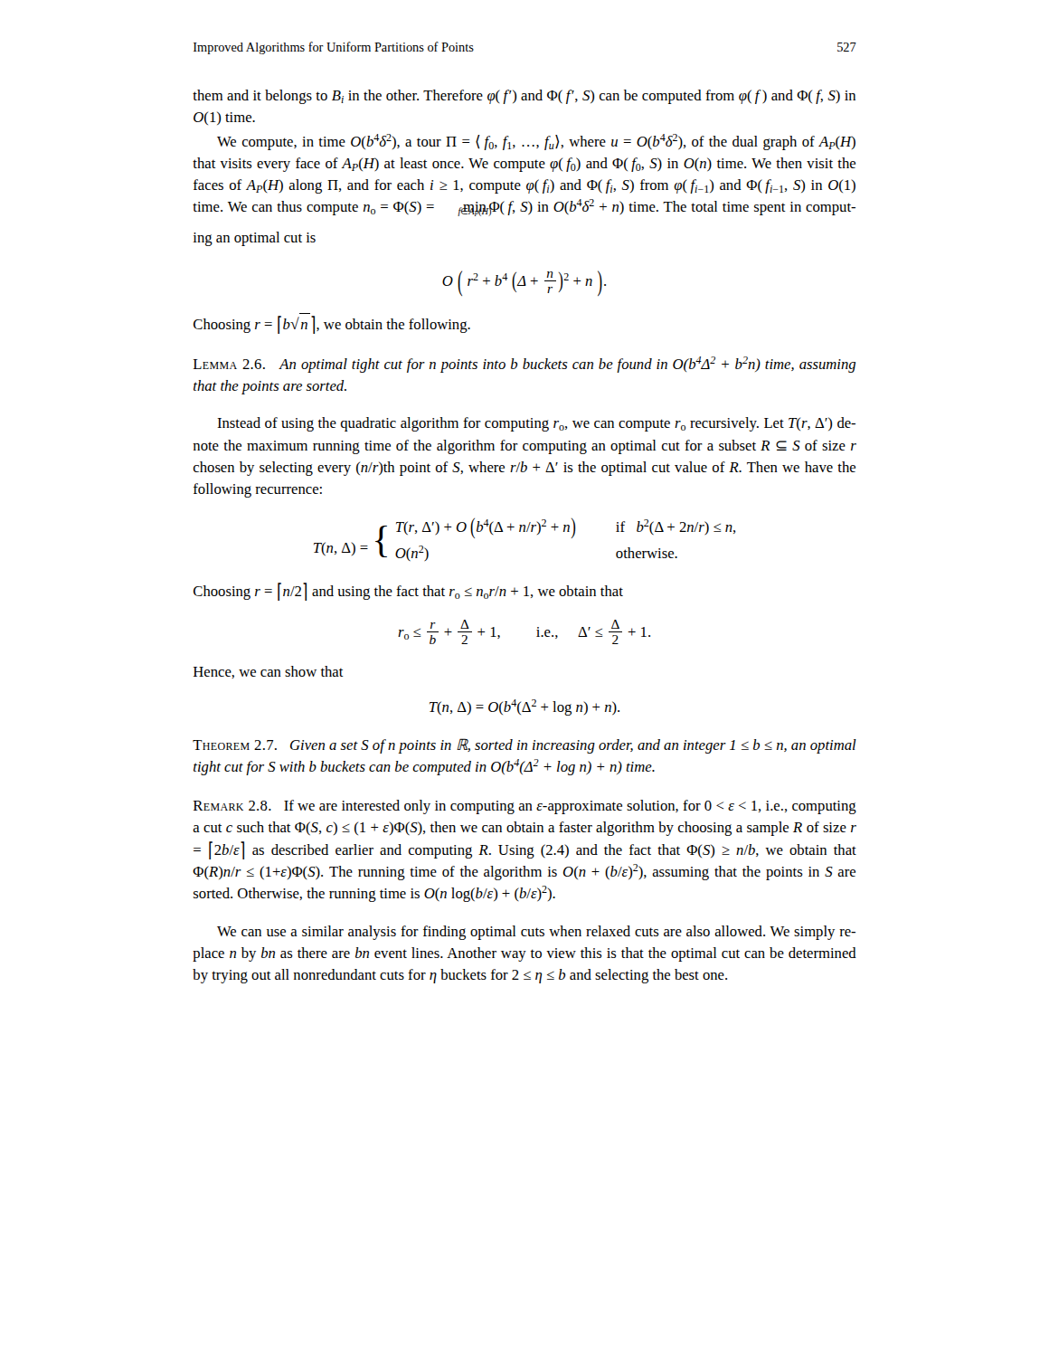Improved Algorithms for Uniform Partitions of Points 527
them and it belongs to Bi in the other. Therefore φ( f ′) and Φ( f ′, S) can be computed from φ( f ) and Φ( f, S) in O(1) time.
We compute, in time O(b4δ2), a tour Π = ⟨ f0, f1, …, fu⟩, where u = O(b4δ2), of the dual graph of AP(H) that visits every face of AP(H) at least once. We compute φ( f0) and Φ( f0, S) in O(n) time. We then visit the faces of AP(H) along Π, and for each i ≥ 1, compute φ( fi) and Φ( fi, S) from φ( fi−1) and Φ( fi−1, S) in O(1) time. We can thus compute no = Φ(S) = minf∈AP(H) Φ( f, S) in O(b4δ2 + n) time. The total time spent in computing an optimal cut is
O ( r2 + b4 (Δ + nr)2 + n ).
Choosing r = ⌈bn⌉, we obtain the following.
Lemma 2.6. An optimal tight cut for n points into b buckets can be found in O(b4Δ2 + b2n) time, assuming that the points are sorted.
Instead of using the quadratic algorithm for computing ro, we can compute ro recursively. Let T(r, Δ′) denote the maximum running time of the algorithm for computing an optimal cut for a subset R ⊆ S of size r chosen by selecting every (n/r)th point of S, where r/b + Δ′ is the optimal cut value of R. Then we have the following recurrence:
T(n, Δ) = { T(r, Δ′) + O (b4(Δ + n/r)2 + n) if b2(Δ + 2n/r) ≤ n, O(n2) otherwise.
Choosing r = ⌈n/2⌉ and using the fact that ro ≤ nor/n + 1, we obtain that
ro ≤ rb + Δ 2 + 1, i.e., Δ′ ≤ Δ 2 + 1.
Hence, we can show that
T(n, Δ) = O(b4(Δ2 + log n) + n).
Theorem 2.7. Given a set S of n points in ℝ, sorted in increasing order, and an integer 1 ≤ b ≤ n, an optimal tight cut for S with b buckets can be computed in O(b4(Δ2 + log n) + n) time.
Remark 2.8. If we are interested only in computing an ε-approximate solution, for 0 < ε < 1, i.e., computing a cut c such that Φ(S, c) ≤ (1 + ε)Φ(S), then we can obtain a faster algorithm by choosing a sample R of size r = ⌈2b/ε⌉ as described earlier and computing R. Using (2.4) and the fact that Φ(S) ≥ n/b, we obtain that Φ(R)n/r ≤ (1+ε)Φ(S). The running time of the algorithm is O(n + (b/ε)2), assuming that the points in S are sorted. Otherwise, the running time is O(n log(b/ε) + (b/ε)2).
We can use a similar analysis for finding optimal cuts when relaxed cuts are also allowed. We simply replace n by bn as there are bn event lines. Another way to view this is that the optimal cut can be determined by trying out all nonredundant cuts for η buckets for 2 ≤ η ≤ b and selecting the best one.